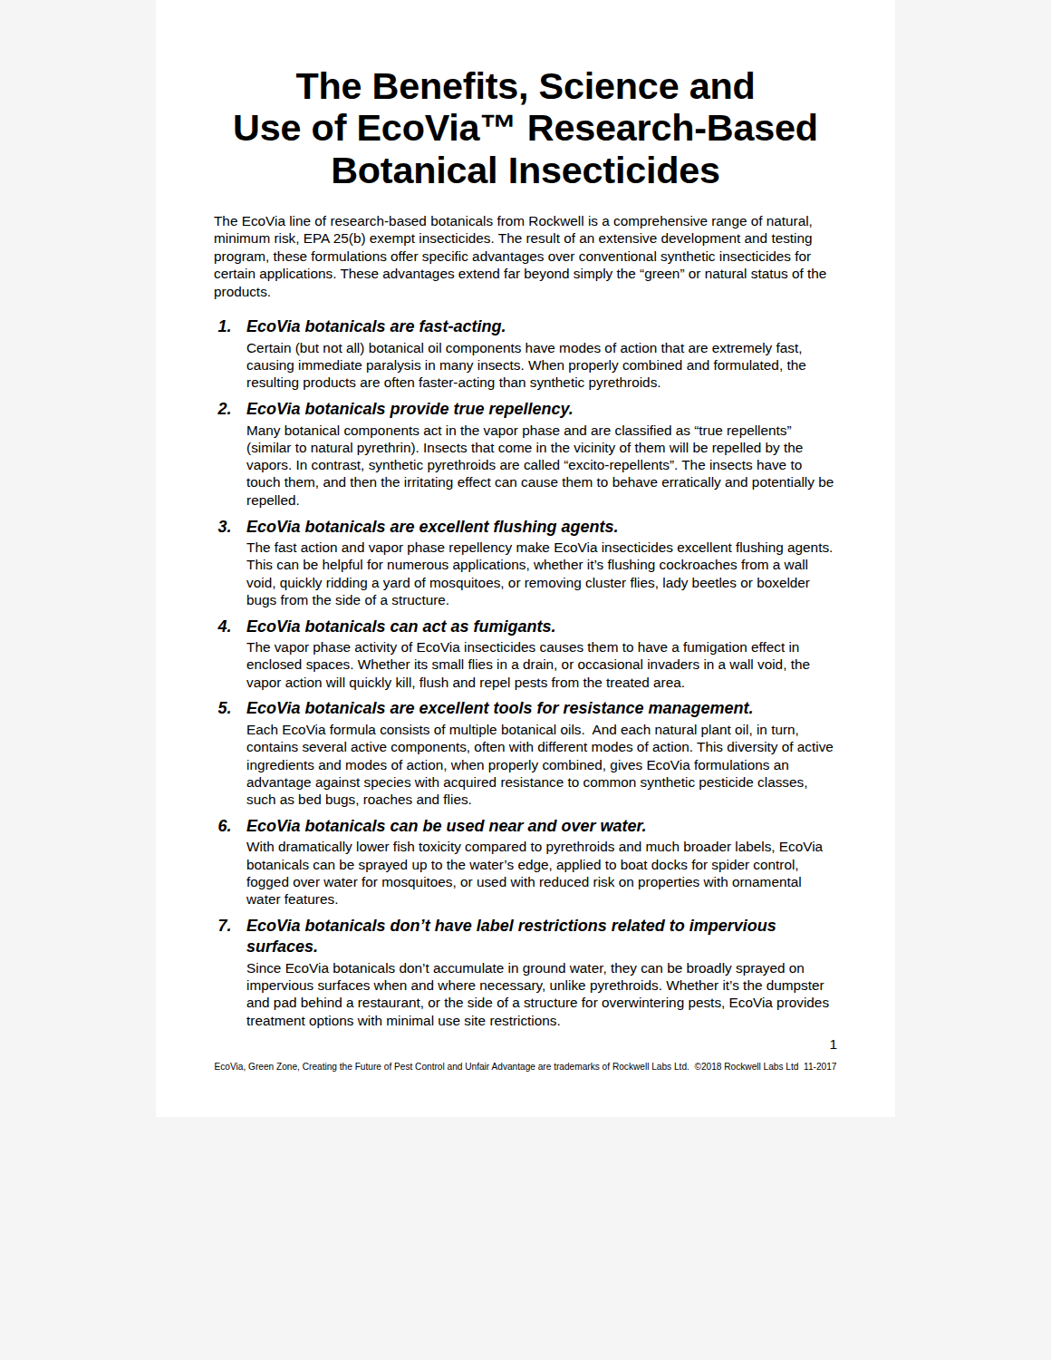The Benefits, Science and
Use of EcoVia™ Research-Based
Botanical Insecticides
The EcoVia line of research-based botanicals from Rockwell is a comprehensive range of natural, minimum risk, EPA 25(b) exempt insecticides. The result of an extensive development and testing program, these formulations offer specific advantages over conventional synthetic insecticides for certain applications. These advantages extend far beyond simply the “green” or natural status of the products.
EcoVia botanicals are fast-acting.
Certain (but not all) botanical oil components have modes of action that are extremely fast, causing immediate paralysis in many insects. When properly combined and formulated, the resulting products are often faster-acting than synthetic pyrethroids.
EcoVia botanicals provide true repellency.
Many botanical components act in the vapor phase and are classified as “true repellents” (similar to natural pyrethrin). Insects that come in the vicinity of them will be repelled by the vapors. In contrast, synthetic pyrethroids are called “excito-repellents”. The insects have to touch them, and then the irritating effect can cause them to behave erratically and potentially be repelled.
EcoVia botanicals are excellent flushing agents.
The fast action and vapor phase repellency make EcoVia insecticides excellent flushing agents. This can be helpful for numerous applications, whether it’s flushing cockroaches from a wall void, quickly ridding a yard of mosquitoes, or removing cluster flies, lady beetles or boxelder bugs from the side of a structure.
EcoVia botanicals can act as fumigants.
The vapor phase activity of EcoVia insecticides causes them to have a fumigation effect in enclosed spaces. Whether its small flies in a drain, or occasional invaders in a wall void, the vapor action will quickly kill, flush and repel pests from the treated area.
EcoVia botanicals are excellent tools for resistance management.
Each EcoVia formula consists of multiple botanical oils. And each natural plant oil, in turn, contains several active components, often with different modes of action. This diversity of active ingredients and modes of action, when properly combined, gives EcoVia formulations an advantage against species with acquired resistance to common synthetic pesticide classes, such as bed bugs, roaches and flies.
EcoVia botanicals can be used near and over water.
With dramatically lower fish toxicity compared to pyrethroids and much broader labels, EcoVia botanicals can be sprayed up to the water’s edge, applied to boat docks for spider control, fogged over water for mosquitoes, or used with reduced risk on properties with ornamental water features.
EcoVia botanicals don’t have label restrictions related to impervious surfaces.
Since EcoVia botanicals don’t accumulate in ground water, they can be broadly sprayed on impervious surfaces when and where necessary, unlike pyrethroids. Whether it’s the dumpster and pad behind a restaurant, or the side of a structure for overwintering pests, EcoVia provides treatment options with minimal use site restrictions.
1 EcoVia, Green Zone, Creating the Future of Pest Control and Unfair Advantage are trademarks of Rockwell Labs Ltd. ©2018 Rockwell Labs Ltd 11-2017